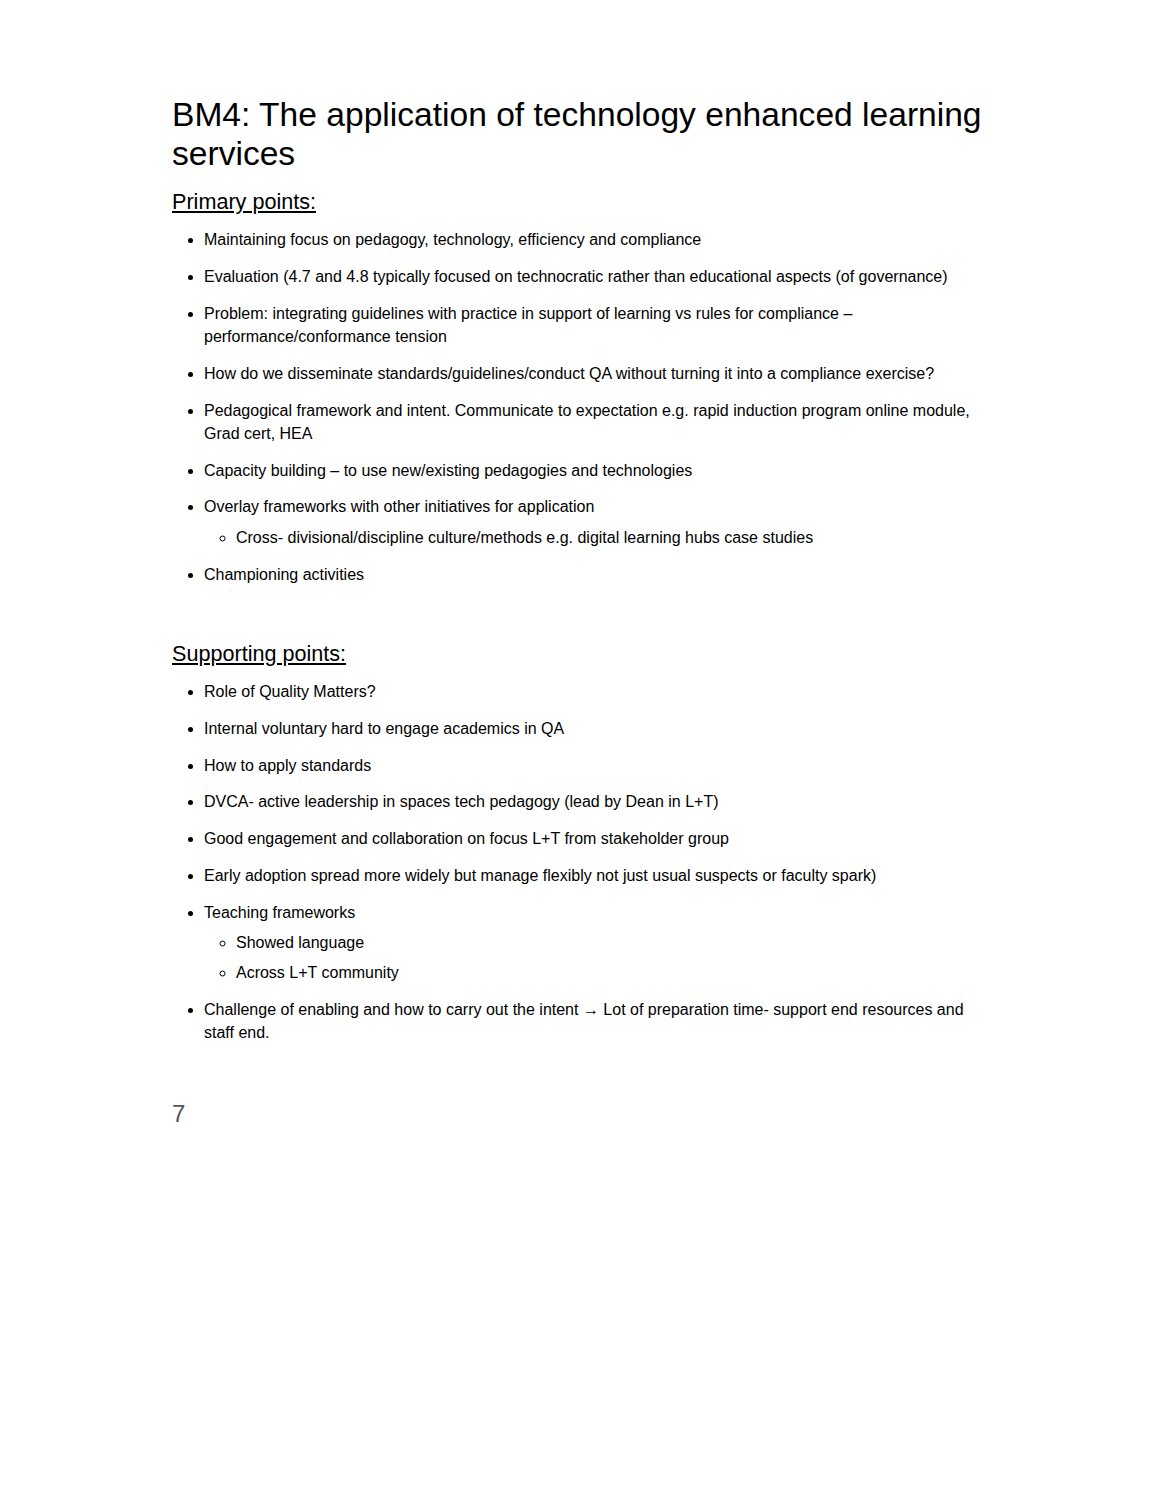BM4: The application of technology enhanced learning services
Primary points:
Maintaining focus on pedagogy, technology, efficiency and compliance
Evaluation (4.7 and 4.8 typically focused on technocratic rather than educational aspects (of governance)
Problem: integrating guidelines with practice in support of learning vs rules for compliance – performance/conformance tension
How do we disseminate standards/guidelines/conduct QA without turning it into a compliance exercise?
Pedagogical framework and intent. Communicate to expectation e.g. rapid induction program online module, Grad cert, HEA
Capacity building – to use new/existing pedagogies and technologies
Overlay frameworks with other initiatives for application
Cross- divisional/discipline culture/methods e.g. digital learning hubs case studies
Championing activities
Supporting points:
Role of Quality Matters?
Internal voluntary hard to engage academics in QA
How to apply standards
DVCA- active leadership in spaces tech pedagogy (lead by Dean in L+T)
Good engagement and collaboration on focus L+T from stakeholder group
Early adoption spread more widely but manage flexibly not just usual suspects or faculty spark)
Teaching frameworks
Showed language
Across L+T community
Challenge of enabling and how to carry out the intent → Lot of preparation time- support end resources and staff end.
7